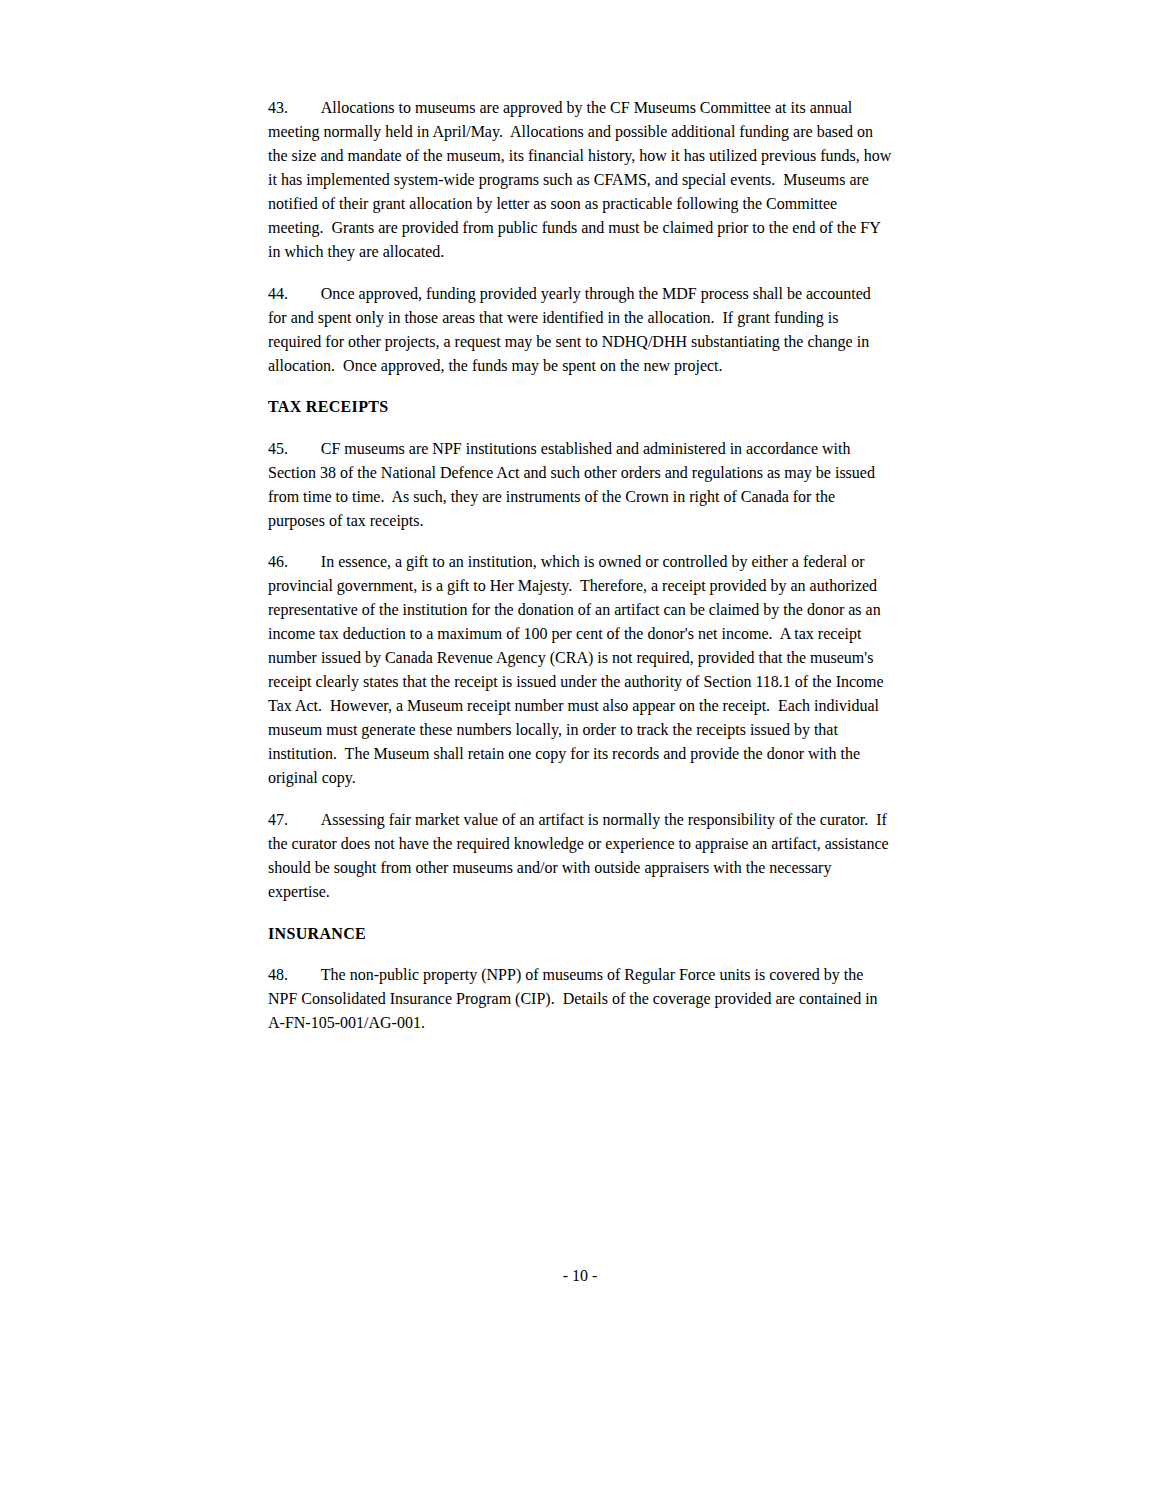43. Allocations to museums are approved by the CF Museums Committee at its annual meeting normally held in April/May. Allocations and possible additional funding are based on the size and mandate of the museum, its financial history, how it has utilized previous funds, how it has implemented system-wide programs such as CFAMS, and special events. Museums are notified of their grant allocation by letter as soon as practicable following the Committee meeting. Grants are provided from public funds and must be claimed prior to the end of the FY in which they are allocated.
44. Once approved, funding provided yearly through the MDF process shall be accounted for and spent only in those areas that were identified in the allocation. If grant funding is required for other projects, a request may be sent to NDHQ/DHH substantiating the change in allocation. Once approved, the funds may be spent on the new project.
Tax Receipts
45. CF museums are NPF institutions established and administered in accordance with Section 38 of the National Defence Act and such other orders and regulations as may be issued from time to time. As such, they are instruments of the Crown in right of Canada for the purposes of tax receipts.
46. In essence, a gift to an institution, which is owned or controlled by either a federal or provincial government, is a gift to Her Majesty. Therefore, a receipt provided by an authorized representative of the institution for the donation of an artifact can be claimed by the donor as an income tax deduction to a maximum of 100 per cent of the donor's net income. A tax receipt number issued by Canada Revenue Agency (CRA) is not required, provided that the museum's receipt clearly states that the receipt is issued under the authority of Section 118.1 of the Income Tax Act. However, a Museum receipt number must also appear on the receipt. Each individual museum must generate these numbers locally, in order to track the receipts issued by that institution. The Museum shall retain one copy for its records and provide the donor with the original copy.
47. Assessing fair market value of an artifact is normally the responsibility of the curator. If the curator does not have the required knowledge or experience to appraise an artifact, assistance should be sought from other museums and/or with outside appraisers with the necessary expertise.
Insurance
48. The non-public property (NPP) of museums of Regular Force units is covered by the NPF Consolidated Insurance Program (CIP). Details of the coverage provided are contained in A-FN-105-001/AG-001.
- 10 -